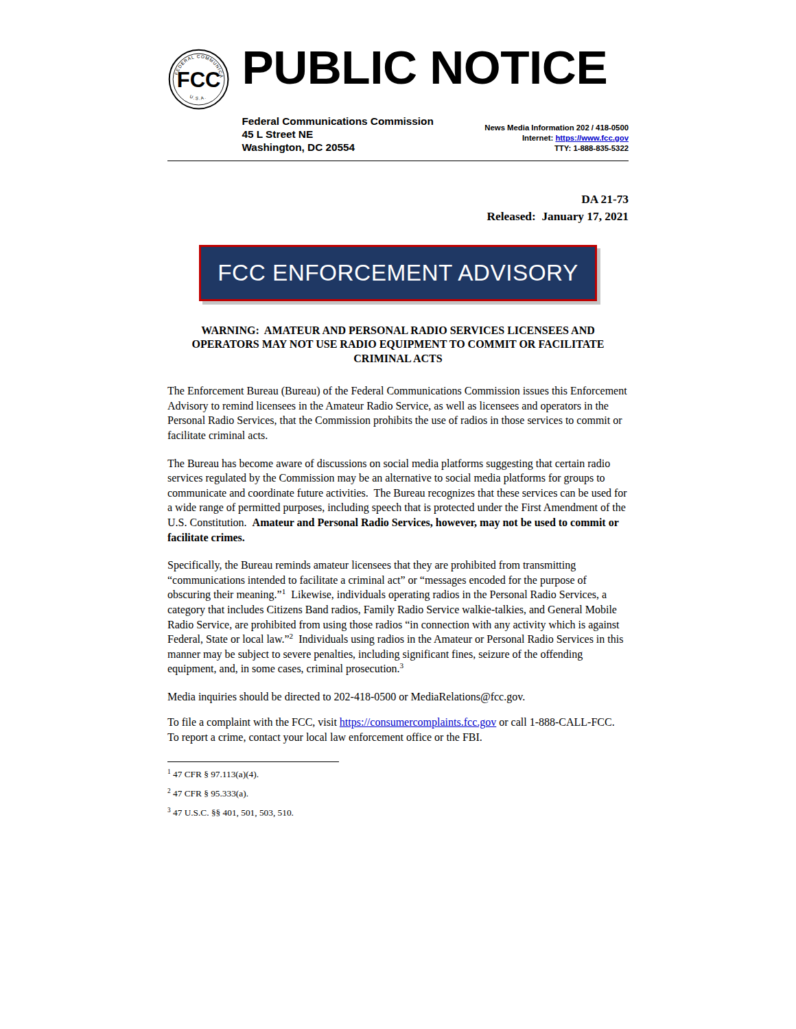FCC FEDERAL COMMUNICATIONS U.S.A.
PUBLIC NOTICE
Federal Communications Commission
45 L Street NE
Washington, DC 20554
News Media Information 202 / 418-0500
Internet: https://www.fcc.gov
TTY: 1-888-835-5322
DA 21-73
Released: January 17, 2021
FCC ENFORCEMENT ADVISORY
Warning: Amateur and Personal Radio Services Licensees and Operators May Not Use Radio Equipment to Commit or Facilitate Criminal Acts
The Enforcement Bureau (Bureau) of the Federal Communications Commission issues this Enforcement Advisory to remind licensees in the Amateur Radio Service, as well as licensees and operators in the Personal Radio Services, that the Commission prohibits the use of radios in those services to commit or facilitate criminal acts.
The Bureau has become aware of discussions on social media platforms suggesting that certain radio services regulated by the Commission may be an alternative to social media platforms for groups to communicate and coordinate future activities. The Bureau recognizes that these services can be used for a wide range of permitted purposes, including speech that is protected under the First Amendment of the U.S. Constitution. Amateur and Personal Radio Services, however, may not be used to commit or facilitate crimes.
Specifically, the Bureau reminds amateur licensees that they are prohibited from transmitting “communications intended to facilitate a criminal act” or “messages encoded for the purpose of obscuring their meaning.”1 Likewise, individuals operating radios in the Personal Radio Services, a category that includes Citizens Band radios, Family Radio Service walkie-talkies, and General Mobile Radio Service, are prohibited from using those radios “in connection with any activity which is against Federal, State or local law.”2 Individuals using radios in the Amateur or Personal Radio Services in this manner may be subject to severe penalties, including significant fines, seizure of the offending equipment, and, in some cases, criminal prosecution.3
Media inquiries should be directed to 202-418-0500 or MediaRelations@fcc.gov.
To file a complaint with the FCC, visit https://consumercomplaints.fcc.gov or call 1-888-CALL-FCC. To report a crime, contact your local law enforcement office or the FBI.
1 47 CFR § 97.113(a)(4).
2 47 CFR § 95.333(a).
3 47 U.S.C. §§ 401, 501, 503, 510.